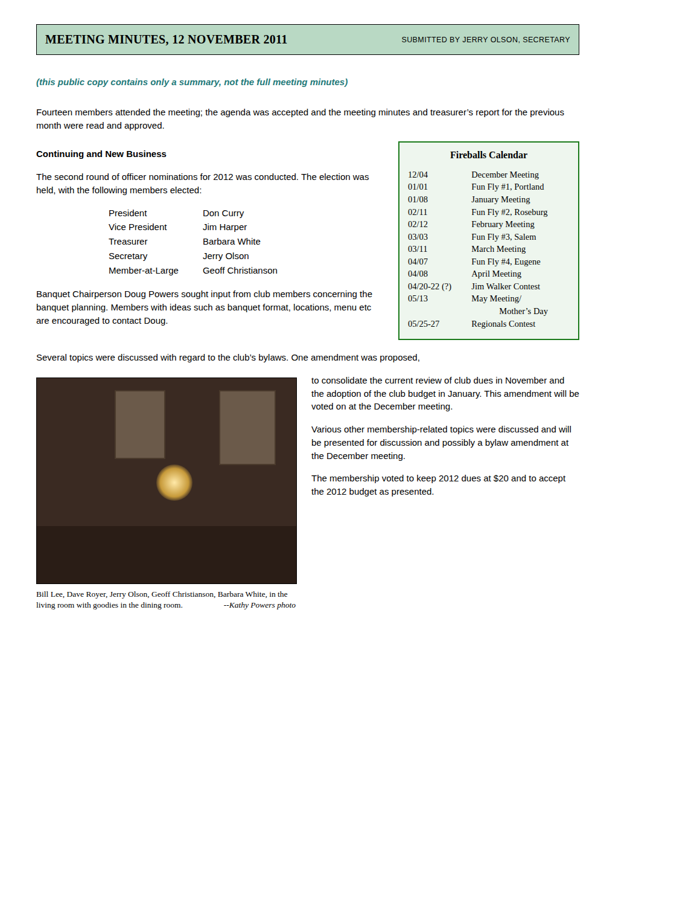MEETING MINUTES, 12 NOVEMBER 2011
Submitted by Jerry Olson, Secretary
(this public copy contains only a summary, not the full meeting minutes)
Fourteen members attended the meeting; the agenda was accepted and the meeting minutes and treasurer’s report for the previous month were read and approved.
Fireballs Calendar
| 12/04 | December Meeting |
| 01/01 | Fun Fly #1, Portland |
| 01/08 | January Meeting |
| 02/11 | Fun Fly #2, Roseburg |
| 02/12 | February Meeting |
| 03/03 | Fun Fly #3, Salem |
| 03/11 | March Meeting |
| 04/07 | Fun Fly #4, Eugene |
| 04/08 | April Meeting |
| 04/20-22 (?) | Jim Walker Contest |
| 05/13 | May Meeting/ |
| | Mother’s Day |
| 05/25-27 | Regionals Contest |
Continuing and New Business
The second round of officer nominations for 2012 was conducted. The election was held, with the following members elected:
| President | Don Curry |
| Vice President | Jim Harper |
| Treasurer | Barbara White |
| Secretary | Jerry Olson |
| Member-at-Large | Geoff Christianson |
Banquet Chairperson Doug Powers sought input from club members concerning the banquet planning. Members with ideas such as banquet format, locations, menu etc are encouraged to contact Doug.
Several topics were discussed with regard to the club’s bylaws. One amendment was proposed,
Bill Lee, Dave Royer, Jerry Olson, Geoff Christianson, Barbara White, in the living room with goodies in the dining room. --Kathy Powers photo
to consolidate the current review of club dues in November and the adoption of the club budget in January. This amendment will be voted on at the December meeting.
Various other membership-related topics were discussed and will be presented for discussion and possibly a bylaw amendment at the December meeting.
The membership voted to keep 2012 dues at $20 and to accept the 2012 budget as presented.